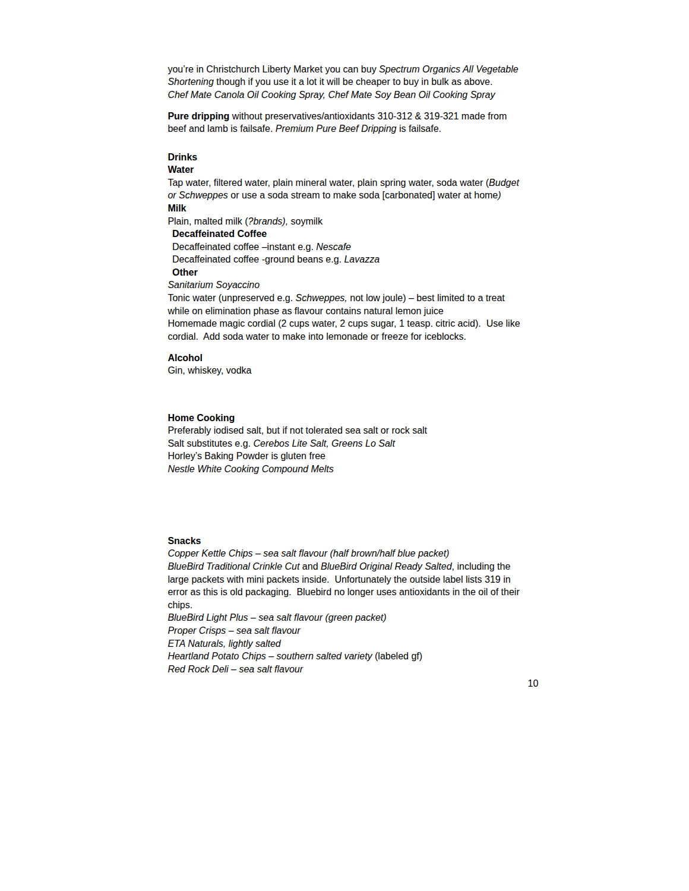you’re in Christchurch Liberty Market you can buy Spectrum Organics All Vegetable Shortening though if you use it a lot it will be cheaper to buy in bulk as above.
Chef Mate Canola Oil Cooking Spray, Chef Mate Soy Bean Oil Cooking Spray
Pure dripping without preservatives/antioxidants 310-312 & 319-321 made from beef and lamb is failsafe. Premium Pure Beef Dripping is failsafe.
Drinks
Water
Tap water, filtered water, plain mineral water, plain spring water, soda water (Budget or Schweppes or use a soda stream to make soda [carbonated] water at home)
Milk
Plain, malted milk (?brands), soymilk
Decaffeinated Coffee
Decaffeinated coffee –instant e.g. Nescafe
Decaffeinated coffee -ground beans e.g. Lavazza
Other
Sanitarium Soyaccino
Tonic water (unpreserved e.g. Schweppes, not low joule) – best limited to a treat while on elimination phase as flavour contains natural lemon juice
Homemade magic cordial (2 cups water, 2 cups sugar, 1 teasp. citric acid). Use like cordial. Add soda water to make into lemonade or freeze for iceblocks.
Alcohol
Gin, whiskey, vodka
Home Cooking
Preferably iodised salt, but if not tolerated sea salt or rock salt
Salt substitutes e.g. Cerebos Lite Salt, Greens Lo Salt
Horley’s Baking Powder is gluten free
Nestle White Cooking Compound Melts
Snacks
Copper Kettle Chips – sea salt flavour (half brown/half blue packet)
BlueBird Traditional Crinkle Cut and BlueBird Original Ready Salted, including the large packets with mini packets inside. Unfortunately the outside label lists 319 in error as this is old packaging. Bluebird no longer uses antioxidants in the oil of their chips.
BlueBird Light Plus – sea salt flavour (green packet)
Proper Crisps – sea salt flavour
ETA Naturals, lightly salted
Heartland Potato Chips – southern salted variety (labeled gf)
Red Rock Deli – sea salt flavour
10